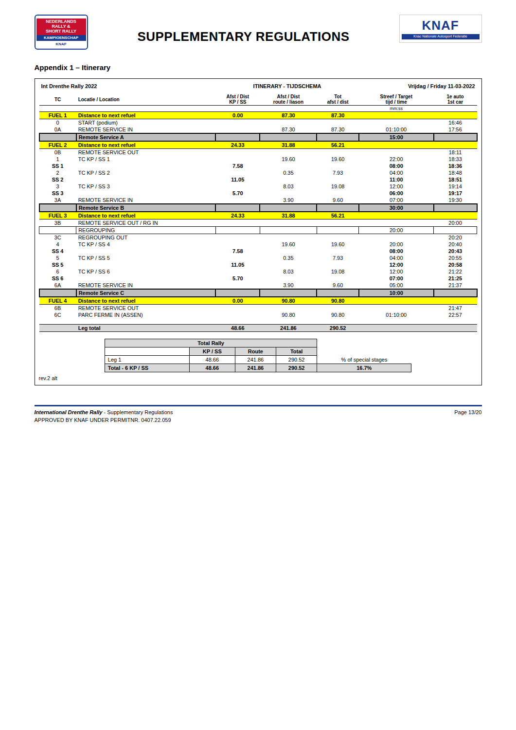NEDERLANDS
RALLY &
SHORT RALLY KAMPIOENSCHAP
KNAF
SUPPLEMENTARY REGULATIONS
KNAF
Knac Nationale Autosport Federatie
Appendix 1 – Itinerary
| Int Drenthe Rally 2022 | ITINERARY - TIJDSCHEMA | Vrijdag / Friday 11-03-2022 |
| TC | Locatie / Location | Afst / Dist KP / SS | Afst / Dist route / liason | Tot afst / dist | Streef / Target tijd / time | 1e auto 1st car |
| | | | | | mm:ss | |
| FUEL 1 | Distance to next refuel | 0.00 | 87.30 | 87.30 | | |
| 0 | START (podium) | | | | | 16:46 |
| 0A | REMOTE SERVICE IN | | 87.30 | 87.30 | 01:10:00 | 17:56 |
| | Remote Service A | | | | 15:00 | |
| FUEL 2 | Distance to next refuel | 24.33 | 31.88 | 56.21 | | |
| 0B | REMOTE SERVICE OUT | | | | | 18:11 |
| 1 | TC KP / SS 1 | | 19.60 | 19.60 | 22:00 | 18:33 |
| SS 1 | | 7.58 | | | 08:00 | 18:36 |
| 2 | TC KP / SS 2 | | 0.35 | 7.93 | 04:00 | 18:48 |
| SS 2 | | 11.05 | | | 11:00 | 18:51 |
| 3 | TC KP / SS 3 | | 8.03 | 19.08 | 12:00 | 19:14 |
| SS 3 | | 5.70 | | | 06:00 | 19:17 |
| 3A | REMOTE SERVICE IN | | 3.90 | 9.60 | 07:00 | 19:30 |
| | Remote Service B | | | | 30:00 | |
| FUEL 3 | Distance to next refuel | 24.33 | 31.88 | 56.21 | | |
| 3B | REMOTE SERVICE OUT / RG IN | | | | | 20:00 |
| | REGROUPING | | | | 20:00 | |
| 3C | REGROUPING OUT | | | | | 20:20 |
| 4 | TC KP / SS 4 | | 19.60 | 19.60 | 20:00 | 20:40 |
| SS 4 | | 7.58 | | | 08:00 | 20:43 |
| 5 | TC KP / SS 5 | | 0.35 | 7.93 | 04:00 | 20:55 |
| SS 5 | | 11.05 | | | 12:00 | 20:58 |
| 6 | TC KP / SS 6 | | 8.03 | 19.08 | 12:00 | 21:22 |
| SS 6 | | 5.70 | | | 07:00 | 21:25 |
| 6A | REMOTE SERVICE IN | | 3.90 | 9.60 | 05:00 | 21:37 |
| | Remote Service C | | | | 10:00 | |
| FUEL 4 | Distance to next refuel | 0.00 | 90.80 | 90.80 | | |
| 6B | REMOTE SERVICE OUT | | | | | 21:47 |
| 6C | PARC FERME IN (ASSEN) | | 90.80 | 90.80 | 01:10:00 | 22:57 |
| | Leg total | 48.66 | 241.86 | 290.52 | | |
| Total Rally | |
| | KP / SS | Route | Total | |
| Leg 1 | 48.66 | 241.86 | 290.52 | % of special stages |
| Total - 6 KP / SS | 48.66 | 241.86 | 290.52 | 16.7% |
rev.2 alt
International Drenthe Rally - Supplementary Regulations
APPROVED BY KNAF UNDER PERMITNR. 0407.22.059
Page 13/20